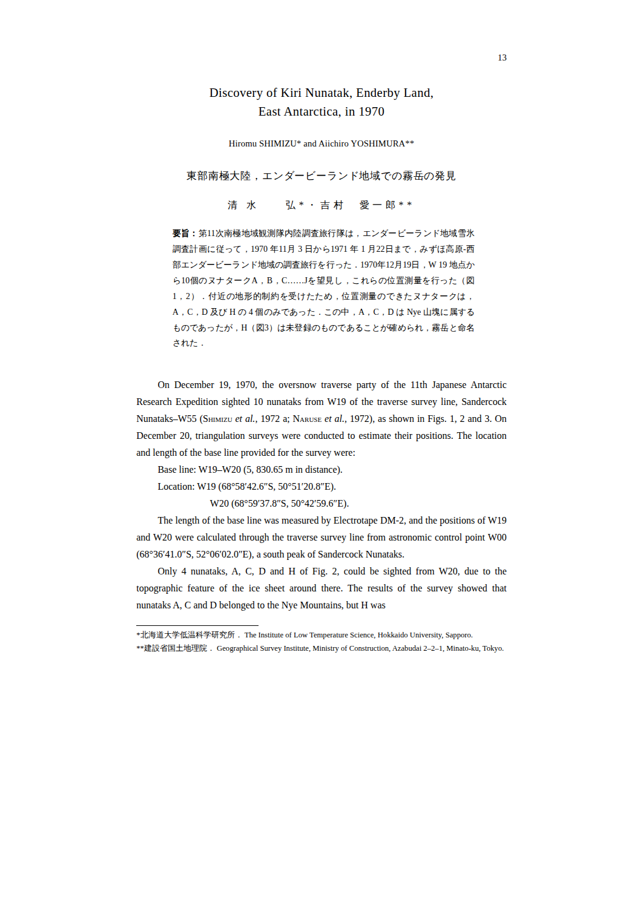13
Discovery of Kiri Nunatak, Enderby Land,East Antarctica, in 1970
Hiromu SHIMIZU* and Aiichiro YOSHIMURA**
東部南極大陸，エンダービーランド地域での霧岳の発見
清 水　　弘*・吉村　愛一郎**
要旨：第11次南極地域観測隊内陸調査旅行隊は，エンダービーランド地域雪氷調査計画に従って，1970 年11月 3 日から1971 年 1 月22日まで，みずほ高原-西部エンダービーランド地域の調査旅行を行った．1970年12月19日，W 19 地点から10個のヌナタークA，B，C……Jを望見し，これらの位置測量を行った（図1，2）．付近の地形的制約を受けたため，位置測量のできたヌナタークは，A，C，D 及び H の 4 個のみであった．この中，A，C，D は Nye 山塊に属するものであったが，H（図3）は未登録のものであることが確められ，霧岳と命名された．
On December 19, 1970, the oversnow traverse party of the 11th Japanese Antarctic Research Expedition sighted 10 nunataks from W19 of the traverse survey line, Sandercock Nunataks–W55 (Shimizu et al., 1972 a; Naruse et al., 1972), as shown in Figs. 1, 2 and 3. On December 20, triangulation surveys were conducted to estimate their positions. The location and length of the base line provided for the survey were:
Base line: W19–W20 (5, 830.65 m in distance).
Location: W19 (68°58′42.6″S, 50°51′20.8″E).
W20 (68°59′37.8″S, 50°42′59.6″E).
The length of the base line was measured by Electrotape DM-2, and the positions of W19 and W20 were calculated through the traverse survey line from astronomic control point W00 (68°36′41.0″S, 52°06′02.0″E), a south peak of Sandercock Nunataks.
Only 4 nunataks, A, C, D and H of Fig. 2, could be sighted from W20, due to the topographic feature of the ice sheet around there. The results of the survey showed that nunataks A, C and D belonged to the Nye Mountains, but H was
*北海道大学低温科学研究所． The Institute of Low Temperature Science, Hokkaido University, Sapporo.
**建設省国土地理院． Geographical Survey Institute, Ministry of Construction, Azabudai 2–2–1, Minato-ku, Tokyo.